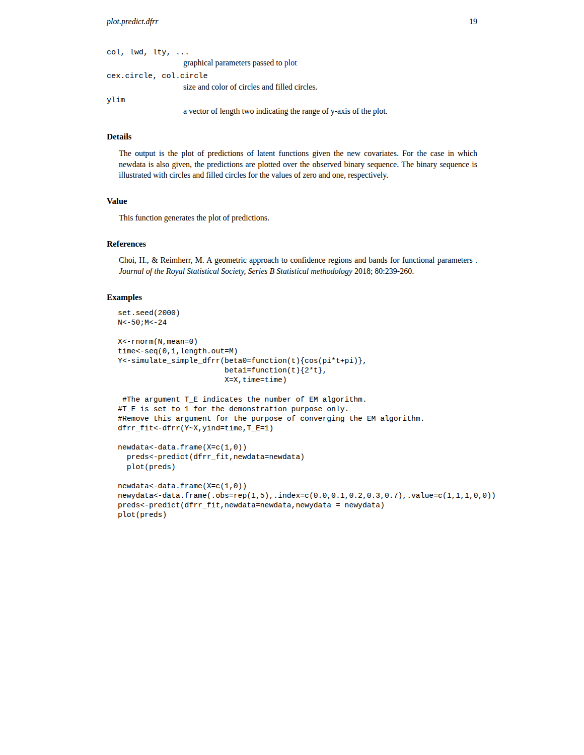plot.predict.dfrr 19
col, lwd, lty, ...
graphical parameters passed to plot
cex.circle, col.circle
size and color of circles and filled circles.
ylim
a vector of length two indicating the range of y-axis of the plot.
Details
The output is the plot of predictions of latent functions given the new covariates. For the case in which newdata is also given, the predictions are plotted over the observed binary sequence. The binary sequence is illustrated with circles and filled circles for the values of zero and one, respectively.
Value
This function generates the plot of predictions.
References
Choi, H., & Reimherr, M. A geometric approach to confidence regions and bands for functional parameters . Journal of the Royal Statistical Society, Series B Statistical methodology 2018; 80:239-260.
Examples
set.seed(2000)
N<-50;M<-24

X<-rnorm(N,mean=0)
time<-seq(0,1,length.out=M)
Y<-simulate_simple_dfrr(beta0=function(t){cos(pi*t+pi)},
                        beta1=function(t){2*t},
                        X=X,time=time)

 #The argument T_E indicates the number of EM algorithm.
#T_E is set to 1 for the demonstration purpose only.
#Remove this argument for the purpose of converging the EM algorithm.
dfrr_fit<-dfrr(Y~X,yind=time,T_E=1)

newdata<-data.frame(X=c(1,0))
  preds<-predict(dfrr_fit,newdata=newdata)
  plot(preds)

newdata<-data.frame(X=c(1,0))
newydata<-data.frame(.obs=rep(1,5),.index=c(0.0,0.1,0.2,0.3,0.7),.value=c(1,1,1,0,0))
preds<-predict(dfrr_fit,newdata=newdata,newydata = newydata)
plot(preds)